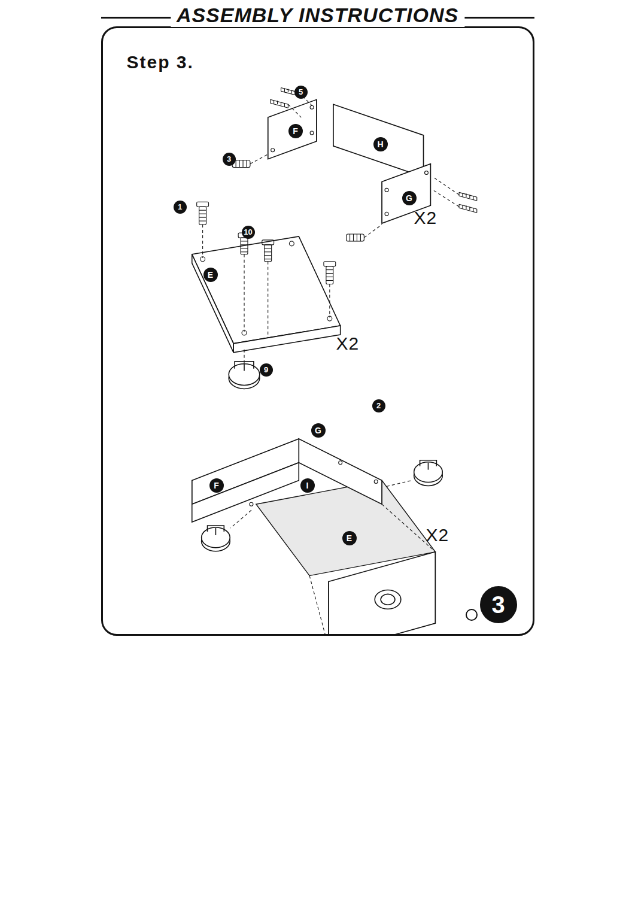ASSEMBLY INSTRUCTIONS
Step 3.
5
3
1
10
9
2
F
H
G
E
G
F
I
E
X2
X2
X2
3